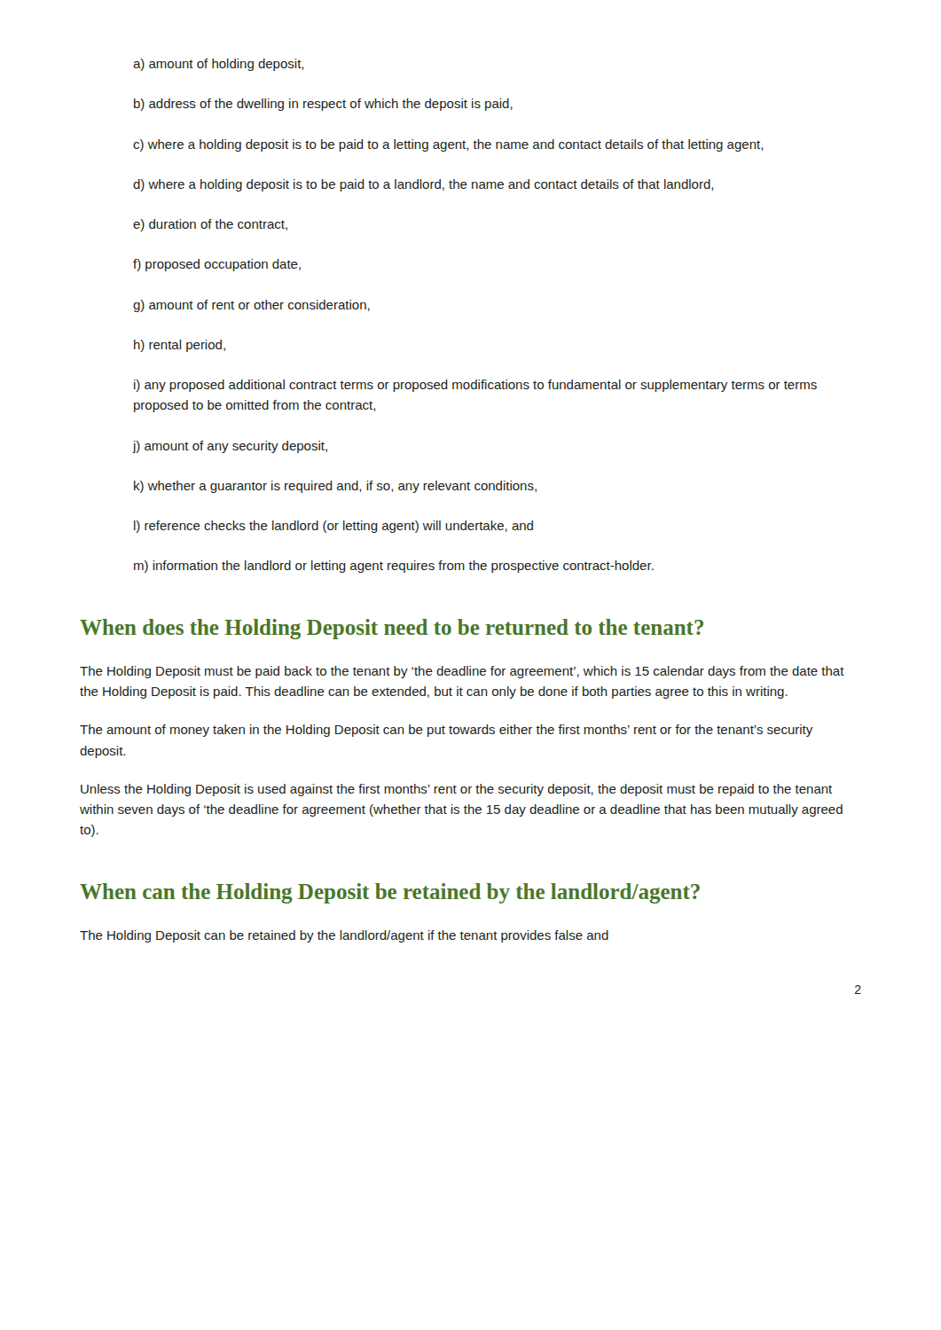a) amount of holding deposit,
b) address of the dwelling in respect of which the deposit is paid,
c) where a holding deposit is to be paid to a letting agent, the name and contact details of that letting agent,
d) where a holding deposit is to be paid to a landlord, the name and contact details of that landlord,
e) duration of the contract,
f) proposed occupation date,
g) amount of rent or other consideration,
h) rental period,
i) any proposed additional contract terms or proposed modifications to fundamental or supplementary terms or terms proposed to be omitted from the contract,
j) amount of any security deposit,
k) whether a guarantor is required and, if so, any relevant conditions,
l) reference checks the landlord (or letting agent) will undertake, and
m) information the landlord or letting agent requires from the prospective contract-holder.
When does the Holding Deposit need to be returned to the tenant?
The Holding Deposit must be paid back to the tenant by ‘the deadline for agreement’, which is 15 calendar days from the date that the Holding Deposit is paid. This deadline can be extended, but it can only be done if both parties agree to this in writing.
The amount of money taken in the Holding Deposit can be put towards either the first months’ rent or for the tenant’s security deposit.
Unless the Holding Deposit is used against the first months’ rent or the security deposit, the deposit must be repaid to the tenant within seven days of ‘the deadline for agreement (whether that is the 15 day deadline or a deadline that has been mutually agreed to).
When can the Holding Deposit be retained by the landlord/agent?
The Holding Deposit can be retained by the landlord/agent if the tenant provides false and
2